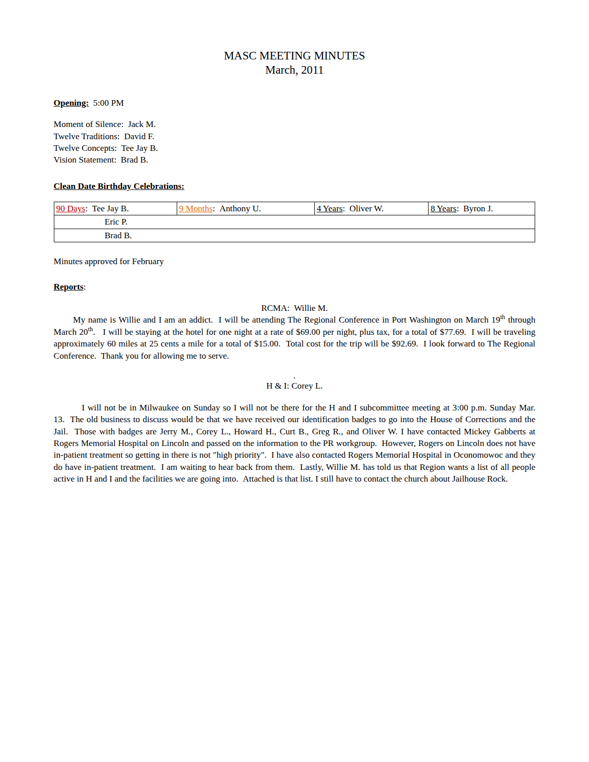MASC MEETING MINUTESMarch, 2011
Opening: 5:00 PM
Moment of Silence: Jack M.
Twelve Traditions: David F.
Twelve Concepts: Tee Jay B.
Vision Statement: Brad B.
Clean Date Birthday Celebrations:
| 90 Days : Tee Jay B. | 9 Months : Anthony U. | 4 Years : Oliver W. | 8 Years : Byron J. |
| Eric P. |
| Brad B. |
Minutes approved for February
Reports:
RCMA: Willie M.
My name is Willie and I am an addict. I will be attending The Regional Conference in Port Washington on March 19th through March 20th. I will be staying at the hotel for one night at a rate of $69.00 per night, plus tax, for a total of $77.69. I will be traveling approximately 60 miles at 25 cents a mile for a total of $15.00. Total cost for the trip will be $92.69. I look forward to The Regional Conference. Thank you for allowing me to serve.
.
H & I: Corey L.
I will not be in Milwaukee on Sunday so I will not be there for the H and I subcommittee meeting at 3:00 p.m. Sunday Mar. 13. The old business to discuss would be that we have received our identification badges to go into the House of Corrections and the Jail. Those with badges are Jerry M., Corey L., Howard H., Curt B., Greg R., and Oliver W. I have contacted Mickey Gabberts at Rogers Memorial Hospital on Lincoln and passed on the information to the PR workgroup. However, Rogers on Lincoln does not have in-patient treatment so getting in there is not "high priority". I have also contacted Rogers Memorial Hospital in Oconomowoc and they do have in-patient treatment. I am waiting to hear back from them. Lastly, Willie M. has told us that Region wants a list of all people active in H and I and the facilities we are going into. Attached is that list. I still have to contact the church about Jailhouse Rock.